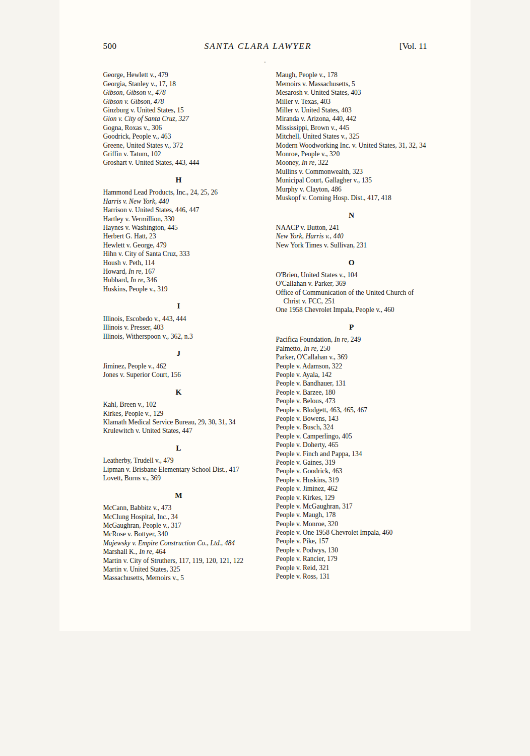500 SANTA CLARA LAWYER [Vol. 11
◦
George, Hewlett v., 479
Georgia, Stanley v., 17, 18
Gibson, Gibson v., 478
Gibson v. Gibson, 478
Ginzburg v. United States, 15
Gion v. City of Santa Cruz, 327
Gogna, Roxas v., 306
Goodrick, People v., 463
Greene, United States v., 372
Griffin v. Tatum, 102
Groshart v. United States, 443, 444
H
Hammond Lead Products, Inc., 24, 25, 26
Harris v. New York, 440
Harrison v. United States, 446, 447
Hartley v. Vermillion, 330
Haynes v. Washington, 445
Herbert G. Hatt, 23
Hewlett v. George, 479
Hihn v. City of Santa Cruz, 333
Housh v. Peth, 114
Howard, In re, 167
Hubbard, In re, 346
Huskins, People v., 319
I
Illinois, Escobedo v., 443, 444
Illinois v. Presser, 403
Illinois, Witherspoon v., 362, n.3
J
Jiminez, People v., 462
Jones v. Superior Court, 156
K
Kahl, Breen v., 102
Kirkes, People v., 129
Klamath Medical Service Bureau, 29, 30, 31, 34
Krulewitch v. United States, 447
L
Leatherby, Trudell v., 479
Lipman v. Brisbane Elementary School Dist., 417
Lovett, Burns v., 369
M
McCann, Babbitz v., 473
McClung Hospital, Inc., 34
McGaughran, People v., 317
McRose v. Bottyer, 340
Majewsky v. Empire Construction Co., Ltd., 484
Marshall K., In re, 464
Martin v. City of Struthers, 117, 119, 120, 121, 122
Martin v. United States, 325
Massachusetts, Memoirs v., 5
Maugh, People v., 178
Memoirs v. Massachusetts, 5
Mesarosh v. United States, 403
Miller v. Texas, 403
Miller v. United States, 403
Miranda v. Arizona, 440, 442
Mississippi, Brown v., 445
Mitchell, United States v., 325
Modern Woodworking Inc. v. United States, 31, 32, 34
Monroe, People v., 320
Mooney, In re, 322
Mullins v. Commonwealth, 323
Municipal Court, Gallagher v., 135
Murphy v. Clayton, 486
Muskopf v. Corning Hosp. Dist., 417, 418
N
NAACP v. Button, 241
New York, Harris v., 440
New York Times v. Sullivan, 231
O
O'Brien, United States v., 104
O'Callahan v. Parker, 369
Office of Communication of the United Church of Christ v. FCC, 251
One 1958 Chevrolet Impala, People v., 460
P
Pacifica Foundation, In re, 249
Palmetto, In re, 250
Parker, O'Callahan v., 369
People v. Adamson, 322
People v. Ayala, 142
People v. Bandhauer, 131
People v. Barzee, 180
People v. Belous, 473
People v. Blodgett, 463, 465, 467
People v. Bowens, 143
People v. Busch, 324
People v. Camperlingo, 405
People v. Doherty, 465
People v. Finch and Pappa, 134
People v. Gaines, 319
People v. Goodrick, 463
People v. Huskins, 319
People v. Jiminez, 462
People v. Kirkes, 129
People v. McGaughran, 317
People v. Maugh, 178
People v. Monroe, 320
People v. One 1958 Chevrolet Impala, 460
People v. Pike, 157
People v. Podwys, 130
People v. Rancier, 179
People v. Reid, 321
People v. Ross, 131